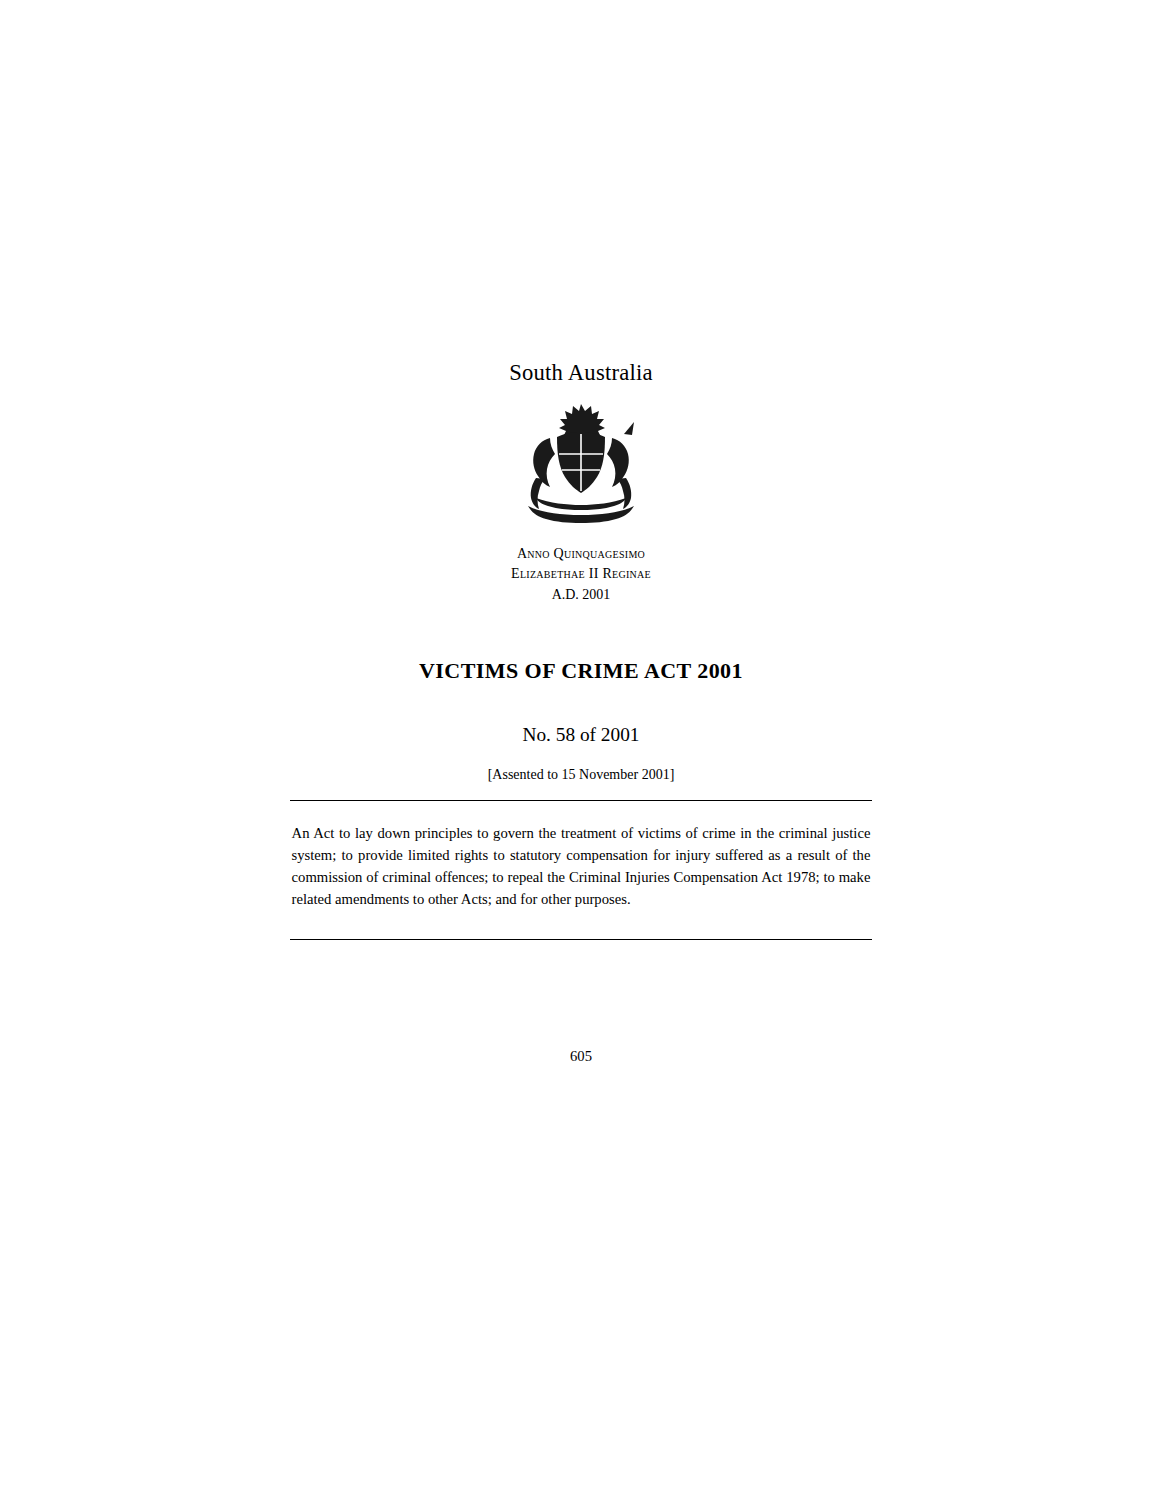South Australia
Anno Quinquagesimo
Elizabethae II Reginae
A.D. 2001
VICTIMS OF CRIME ACT 2001
No. 58 of 2001
[Assented to 15 November 2001]
An Act to lay down principles to govern the treatment of victims of crime in the criminal justice system; to provide limited rights to statutory compensation for injury suffered as a result of the commission of criminal offences; to repeal the Criminal Injuries Compensation Act 1978; to make related amendments to other Acts; and for other purposes.
605